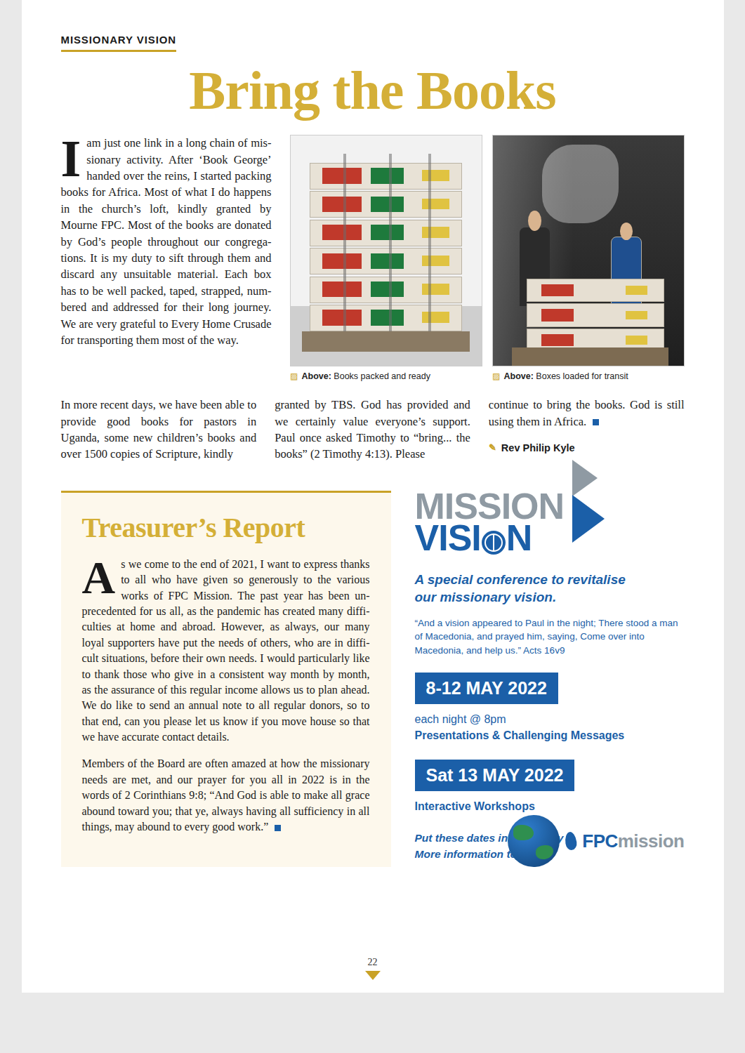Missionary Vision
Bring the Books
Iam just one link in a long chain of missionary activity. After ‘Book George’ handed over the reins, I started packing books for Africa. Most of what I do happens in the church’s loft, kindly granted by Mourne FPC. Most of the books are donated by God’s people throughout our congregations. It is my duty to sift through them and discard any unsuitable material. Each box has to be well packed, taped, strapped, numbered and addressed for their long journey. We are very grateful to Every Home Crusade for transporting them most of the way.
▨Above: Books packed and ready
▨Above: Boxes loaded for transit
In more recent days, we have been able to provide good books for pastors in Uganda, some new children’s books and over 1500 copies of Scripture, kindly
granted by TBS. God has provided and we certainly value everyone’s support. Paul once asked Timothy to “bring... the books” (2 Timothy 4:13). Please
continue to bring the books. God is still using them in Africa.
✎ Rev Philip Kyle
Treasurer’s Report
As we come to the end of 2021, I want to express thanks to all who have given so generously to the various works of FPC Mission. The past year has been unprecedented for us all, as the pandemic has created many difficulties at home and abroad. However, as always, our many loyal supporters have put the needs of others, who are in difficult situations, before their own needs. I would particularly like to thank those who give in a consistent way month by month, as the assurance of this regular income allows us to plan ahead. We do like to send an annual note to all regular donors, so to that end, can you please let us know if you move house so that we have accurate contact details.
Members of the Board are often amazed at how the missionary needs are met, and our prayer for you all in 2022 is in the words of 2 Corinthians 9:8; “And God is able to make all grace abound toward you; that ye, always having all sufficiency in all things, may abound to every good work.”
MISSION VISI N
A special conference to revitalise
our missionary vision.
“And a vision appeared to Paul in the night; There stood a man of Macedonia, and prayed him, saying, Come over into Macedonia, and help us.” Acts 16v9
8-12 MAY 2022
each night @ 8pm
Presentations & Challenging Messages
Sat 13 MAY 2022
Interactive Workshops
Put these dates in your diary
More information to follow
FPCmission
22